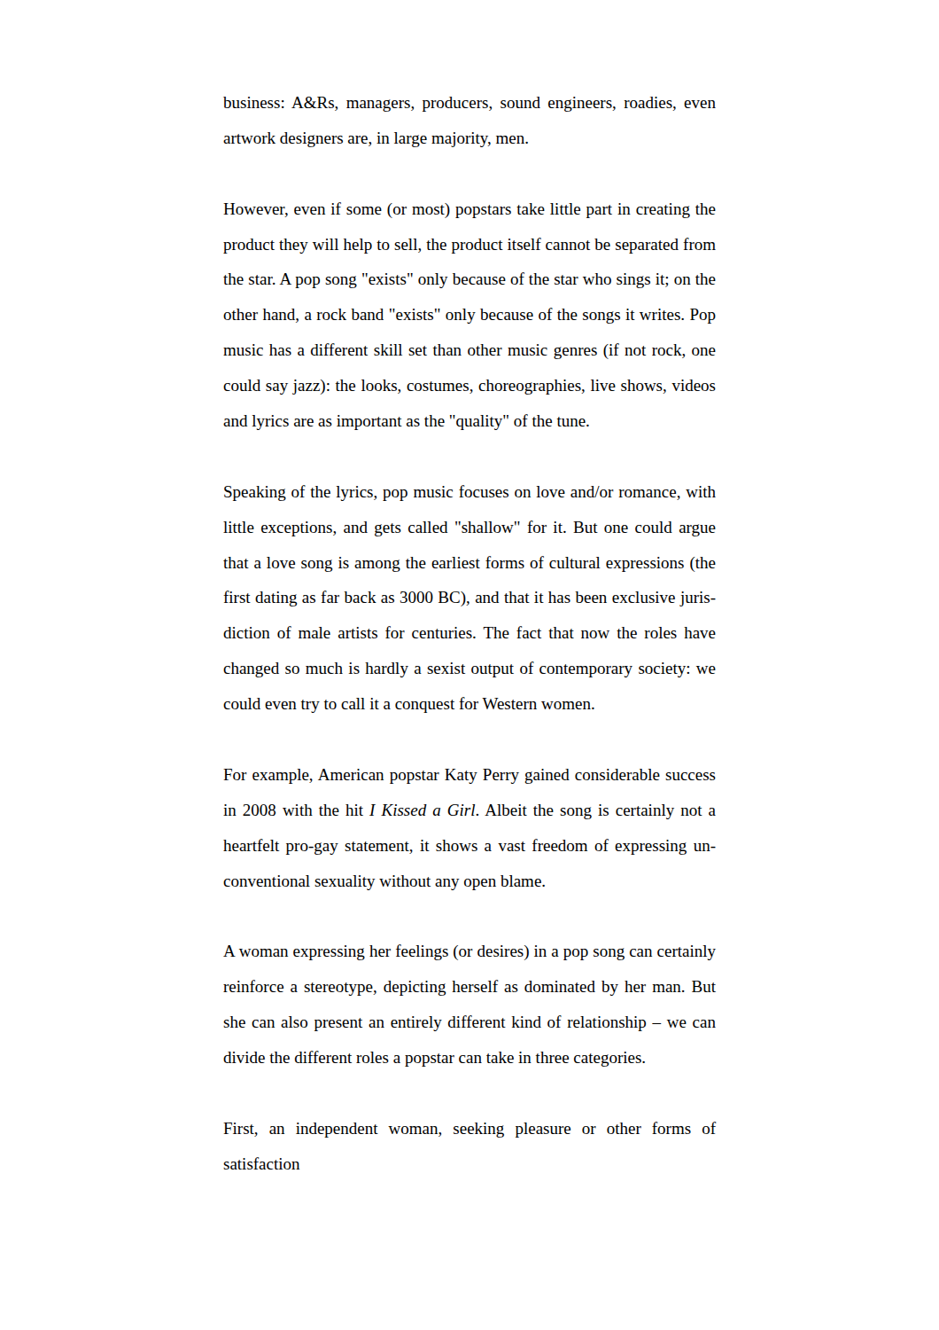business: A&Rs, managers, producers, sound engineers, roadies, even artwork designers are, in large majority, men.
However, even if some (or most) popstars take little part in creating the product they will help to sell, the product itself cannot be separated from the star. A pop song "exists" only because of the star who sings it; on the other hand, a rock band "exists" only because of the songs it writes. Pop music has a different skill set than other music genres (if not rock, one could say jazz): the looks, costumes, choreographies, live shows, videos and lyrics are as important as the "quality" of the tune.
Speaking of the lyrics, pop music focuses on love and/or romance, with little exceptions, and gets called "shallow" for it. But one could argue that a love song is among the earliest forms of cultural expressions (the first dating as far back as 3000 BC), and that it has been exclusive jurisdiction of male artists for centuries. The fact that now the roles have changed so much is hardly a sexist output of contemporary society: we could even try to call it a conquest for Western women.
For example, American popstar Katy Perry gained considerable success in 2008 with the hit I Kissed a Girl. Albeit the song is certainly not a heartfelt pro-gay statement, it shows a vast freedom of expressing unconventional sexuality without any open blame.
A woman expressing her feelings (or desires) in a pop song can certainly reinforce a stereotype, depicting herself as dominated by her man. But she can also present an entirely different kind of relationship – we can divide the different roles a popstar can take in three categories.
First, an independent woman, seeking pleasure or other forms of satisfaction